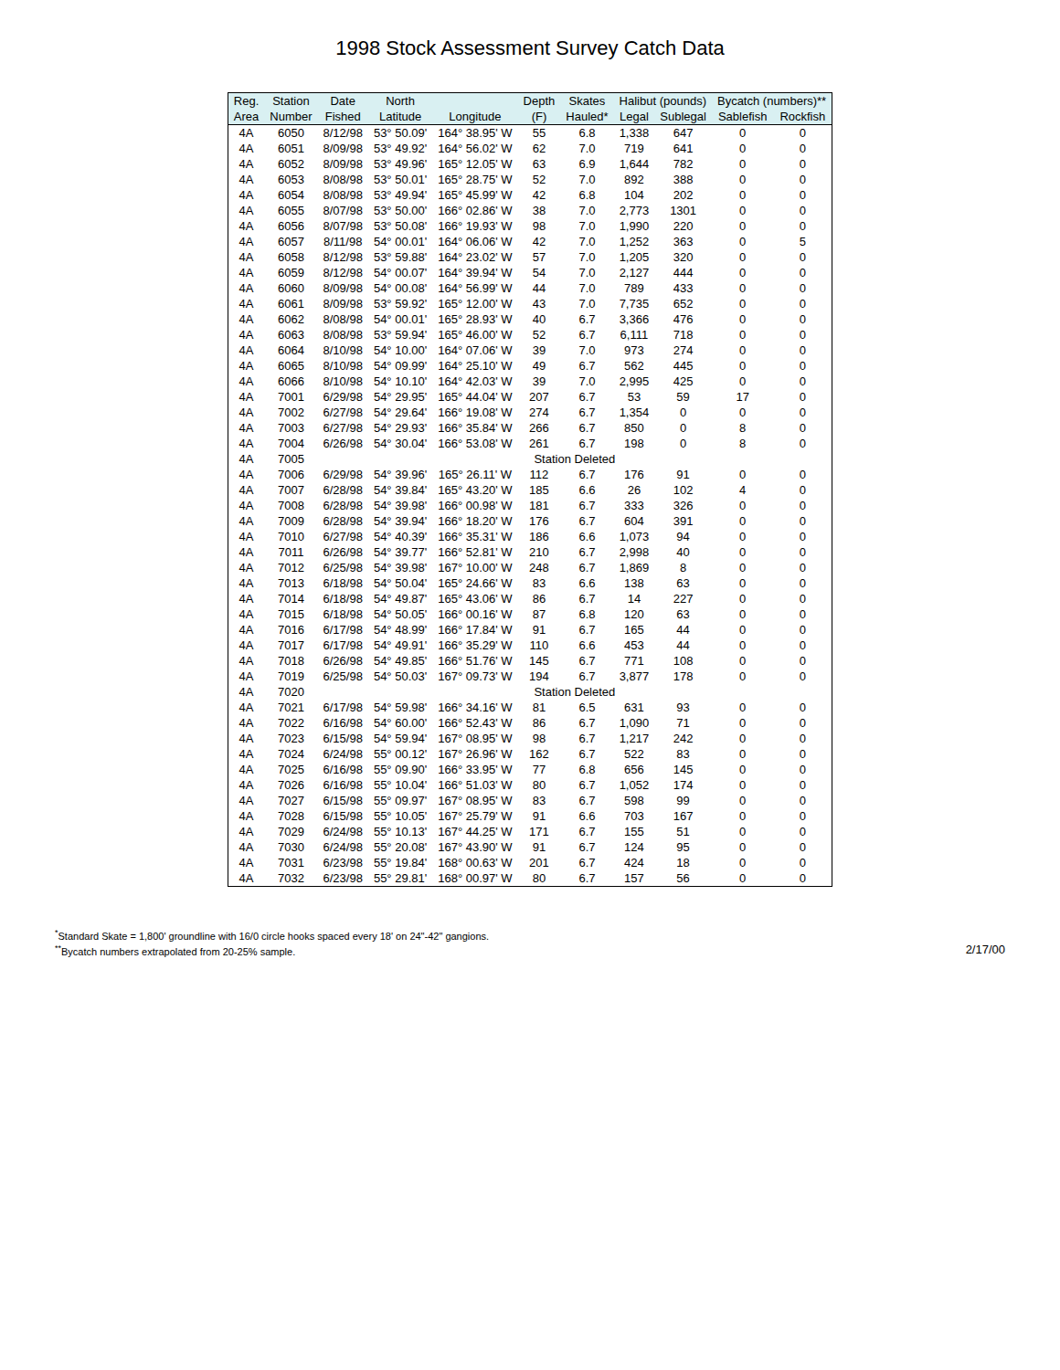1998 Stock Assessment Survey Catch Data
| Reg. | Station | Date | North | | Depth | Skates | Halibut (pounds) | Bycatch (numbers)** |
| --- | --- | --- | --- | --- | --- | --- | --- | --- |
| Area | Number | Fished | Latitude | Longitude | (F) | Hauled* | Legal | Sublegal | Sablefish | Rockfish |
| 4A | 6050 | 8/12/98 | 53° 50.09' | 164° 38.95' W | 55 | 6.8 | 1,338 | 647 | 0 | 0 |
| 4A | 6051 | 8/09/98 | 53° 49.92' | 164° 56.02' W | 62 | 7.0 | 719 | 641 | 0 | 0 |
| 4A | 6052 | 8/09/98 | 53° 49.96' | 165° 12.05' W | 63 | 6.9 | 1,644 | 782 | 0 | 0 |
| 4A | 6053 | 8/08/98 | 53° 50.01' | 165° 28.75' W | 52 | 7.0 | 892 | 388 | 0 | 0 |
| 4A | 6054 | 8/08/98 | 53° 49.94' | 165° 45.99' W | 42 | 6.8 | 104 | 202 | 0 | 0 |
| 4A | 6055 | 8/07/98 | 53° 50.00' | 166° 02.86' W | 38 | 7.0 | 2,773 | 1301 | 0 | 0 |
| 4A | 6056 | 8/07/98 | 53° 50.08' | 166° 19.93' W | 98 | 7.0 | 1,990 | 220 | 0 | 0 |
| 4A | 6057 | 8/11/98 | 54° 00.01' | 164° 06.06' W | 42 | 7.0 | 1,252 | 363 | 0 | 5 |
| 4A | 6058 | 8/12/98 | 53° 59.88' | 164° 23.02' W | 57 | 7.0 | 1,205 | 320 | 0 | 0 |
| 4A | 6059 | 8/12/98 | 54° 00.07' | 164° 39.94' W | 54 | 7.0 | 2,127 | 444 | 0 | 0 |
| 4A | 6060 | 8/09/98 | 54° 00.08' | 164° 56.99' W | 44 | 7.0 | 789 | 433 | 0 | 0 |
| 4A | 6061 | 8/09/98 | 53° 59.92' | 165° 12.00' W | 43 | 7.0 | 7,735 | 652 | 0 | 0 |
| 4A | 6062 | 8/08/98 | 54° 00.01' | 165° 28.93' W | 40 | 6.7 | 3,366 | 476 | 0 | 0 |
| 4A | 6063 | 8/08/98 | 53° 59.94' | 165° 46.00' W | 52 | 6.7 | 6,111 | 718 | 0 | 0 |
| 4A | 6064 | 8/10/98 | 54° 10.00' | 164° 07.06' W | 39 | 7.0 | 973 | 274 | 0 | 0 |
| 4A | 6065 | 8/10/98 | 54° 09.99' | 164° 25.10' W | 49 | 6.7 | 562 | 445 | 0 | 0 |
| 4A | 6066 | 8/10/98 | 54° 10.10' | 164° 42.03' W | 39 | 7.0 | 2,995 | 425 | 0 | 0 |
| 4A | 7001 | 6/29/98 | 54° 29.95' | 165° 44.04' W | 207 | 6.7 | 53 | 59 | 17 | 0 |
| 4A | 7002 | 6/27/98 | 54° 29.64' | 166° 19.08' W | 274 | 6.7 | 1,354 | 0 | 0 | 0 |
| 4A | 7003 | 6/27/98 | 54° 29.93' | 166° 35.84' W | 266 | 6.7 | 850 | 0 | 8 | 0 |
| 4A | 7004 | 6/26/98 | 54° 30.04' | 166° 53.08' W | 261 | 6.7 | 198 | 0 | 8 | 0 |
| 4A | 7005 | Station Deleted |
| 4A | 7006 | 6/29/98 | 54° 39.96' | 165° 26.11' W | 112 | 6.7 | 176 | 91 | 0 | 0 |
| 4A | 7007 | 6/28/98 | 54° 39.84' | 165° 43.20' W | 185 | 6.6 | 26 | 102 | 4 | 0 |
| 4A | 7008 | 6/28/98 | 54° 39.98' | 166° 00.98' W | 181 | 6.7 | 333 | 326 | 0 | 0 |
| 4A | 7009 | 6/28/98 | 54° 39.94' | 166° 18.20' W | 176 | 6.7 | 604 | 391 | 0 | 0 |
| 4A | 7010 | 6/27/98 | 54° 40.39' | 166° 35.31' W | 186 | 6.6 | 1,073 | 94 | 0 | 0 |
| 4A | 7011 | 6/26/98 | 54° 39.77' | 166° 52.81' W | 210 | 6.7 | 2,998 | 40 | 0 | 0 |
| 4A | 7012 | 6/25/98 | 54° 39.98' | 167° 10.00' W | 248 | 6.7 | 1,869 | 8 | 0 | 0 |
| 4A | 7013 | 6/18/98 | 54° 50.04' | 165° 24.66' W | 83 | 6.6 | 138 | 63 | 0 | 0 |
| 4A | 7014 | 6/18/98 | 54° 49.87' | 165° 43.06' W | 86 | 6.7 | 14 | 227 | 0 | 0 |
| 4A | 7015 | 6/18/98 | 54° 50.05' | 166° 00.16' W | 87 | 6.8 | 120 | 63 | 0 | 0 |
| 4A | 7016 | 6/17/98 | 54° 48.99' | 166° 17.84' W | 91 | 6.7 | 165 | 44 | 0 | 0 |
| 4A | 7017 | 6/17/98 | 54° 49.91' | 166° 35.29' W | 110 | 6.6 | 453 | 44 | 0 | 0 |
| 4A | 7018 | 6/26/98 | 54° 49.85' | 166° 51.76' W | 145 | 6.7 | 771 | 108 | 0 | 0 |
| 4A | 7019 | 6/25/98 | 54° 50.03' | 167° 09.73' W | 194 | 6.7 | 3,877 | 178 | 0 | 0 |
| 4A | 7020 | Station Deleted |
| 4A | 7021 | 6/17/98 | 54° 59.98' | 166° 34.16' W | 81 | 6.5 | 631 | 93 | 0 | 0 |
| 4A | 7022 | 6/16/98 | 54° 60.00' | 166° 52.43' W | 86 | 6.7 | 1,090 | 71 | 0 | 0 |
| 4A | 7023 | 6/15/98 | 54° 59.94' | 167° 08.95' W | 98 | 6.7 | 1,217 | 242 | 0 | 0 |
| 4A | 7024 | 6/24/98 | 55° 00.12' | 167° 26.96' W | 162 | 6.7 | 522 | 83 | 0 | 0 |
| 4A | 7025 | 6/16/98 | 55° 09.90' | 166° 33.95' W | 77 | 6.8 | 656 | 145 | 0 | 0 |
| 4A | 7026 | 6/16/98 | 55° 10.04' | 166° 51.03' W | 80 | 6.7 | 1,052 | 174 | 0 | 0 |
| 4A | 7027 | 6/15/98 | 55° 09.97' | 167° 08.95' W | 83 | 6.7 | 598 | 99 | 0 | 0 |
| 4A | 7028 | 6/15/98 | 55° 10.05' | 167° 25.79' W | 91 | 6.6 | 703 | 167 | 0 | 0 |
| 4A | 7029 | 6/24/98 | 55° 10.13' | 167° 44.25' W | 171 | 6.7 | 155 | 51 | 0 | 0 |
| 4A | 7030 | 6/24/98 | 55° 20.08' | 167° 43.90' W | 91 | 6.7 | 124 | 95 | 0 | 0 |
| 4A | 7031 | 6/23/98 | 55° 19.84' | 168° 00.63' W | 201 | 6.7 | 424 | 18 | 0 | 0 |
| 4A | 7032 | 6/23/98 | 55° 29.81' | 168° 00.97' W | 80 | 6.7 | 157 | 56 | 0 | 0 |
*Standard Skate = 1,800' groundline with 16/0 circle hooks spaced every 18' on 24"-42" gangions.
**Bycatch numbers extrapolated from 20-25% sample.
2/17/00